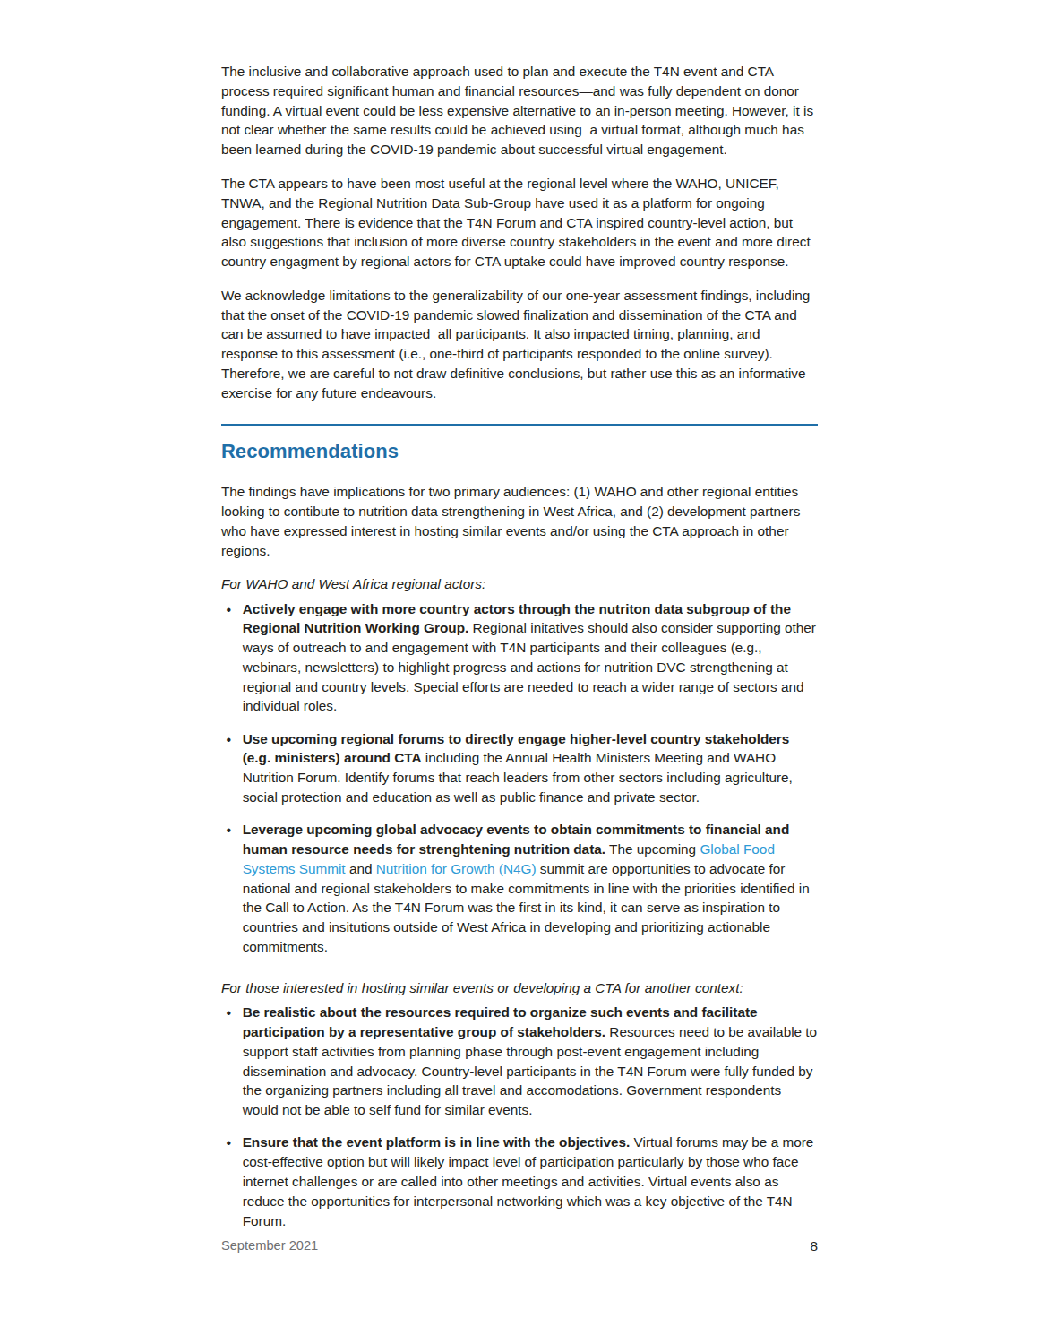The inclusive and collaborative approach used to plan and execute the T4N event and CTA process required significant human and financial resources—and was fully dependent on donor funding. A virtual event could be less expensive alternative to an in-person meeting. However, it is not clear whether the same results could be achieved using a virtual format, although much has been learned during the COVID-19 pandemic about successful virtual engagement.
The CTA appears to have been most useful at the regional level where the WAHO, UNICEF, TNWA, and the Regional Nutrition Data Sub-Group have used it as a platform for ongoing engagement. There is evidence that the T4N Forum and CTA inspired country-level action, but also suggestions that inclusion of more diverse country stakeholders in the event and more direct country engagment by regional actors for CTA uptake could have improved country response.
We acknowledge limitations to the generalizability of our one-year assessment findings, including that the onset of the COVID-19 pandemic slowed finalization and dissemination of the CTA and can be assumed to have impacted all participants. It also impacted timing, planning, and response to this assessment (i.e., one-third of participants responded to the online survey). Therefore, we are careful to not draw definitive conclusions, but rather use this as an informative exercise for any future endeavours.
Recommendations
The findings have implications for two primary audiences: (1) WAHO and other regional entities looking to contibute to nutrition data strengthening in West Africa, and (2) development partners who have expressed interest in hosting similar events and/or using the CTA approach in other regions.
For WAHO and West Africa regional actors:
Actively engage with more country actors through the nutriton data subgroup of the Regional Nutrition Working Group. Regional initatives should also consider supporting other ways of outreach to and engagement with T4N participants and their colleagues (e.g., webinars, newsletters) to highlight progress and actions for nutrition DVC strengthening at regional and country levels. Special efforts are needed to reach a wider range of sectors and individual roles.
Use upcoming regional forums to directly engage higher-level country stakeholders (e.g. ministers) around CTA including the Annual Health Ministers Meeting and WAHO Nutrition Forum. Identify forums that reach leaders from other sectors including agriculture, social protection and education as well as public finance and private sector.
Leverage upcoming global advocacy events to obtain commitments to financial and human resource needs for strenghtening nutrition data. The upcoming Global Food Systems Summit and Nutrition for Growth (N4G) summit are opportunities to advocate for national and regional stakeholders to make commitments in line with the priorities identified in the Call to Action. As the T4N Forum was the first in its kind, it can serve as inspiration to countries and insitutions outside of West Africa in developing and prioritizing actionable commitments.
For those interested in hosting similar events or developing a CTA for another context:
Be realistic about the resources required to organize such events and facilitate participation by a representative group of stakeholders. Resources need to be available to support staff activities from planning phase through post-event engagement including dissemination and advocacy. Country-level participants in the T4N Forum were fully funded by the organizing partners including all travel and accomodations. Government respondents would not be able to self fund for similar events.
Ensure that the event platform is in line with the objectives. Virtual forums may be a more cost-effective option but will likely impact level of participation particularly by those who face internet challenges or are called into other meetings and activities. Virtual events also as reduce the opportunities for interpersonal networking which was a key objective of the T4N Forum.
8 September 2021